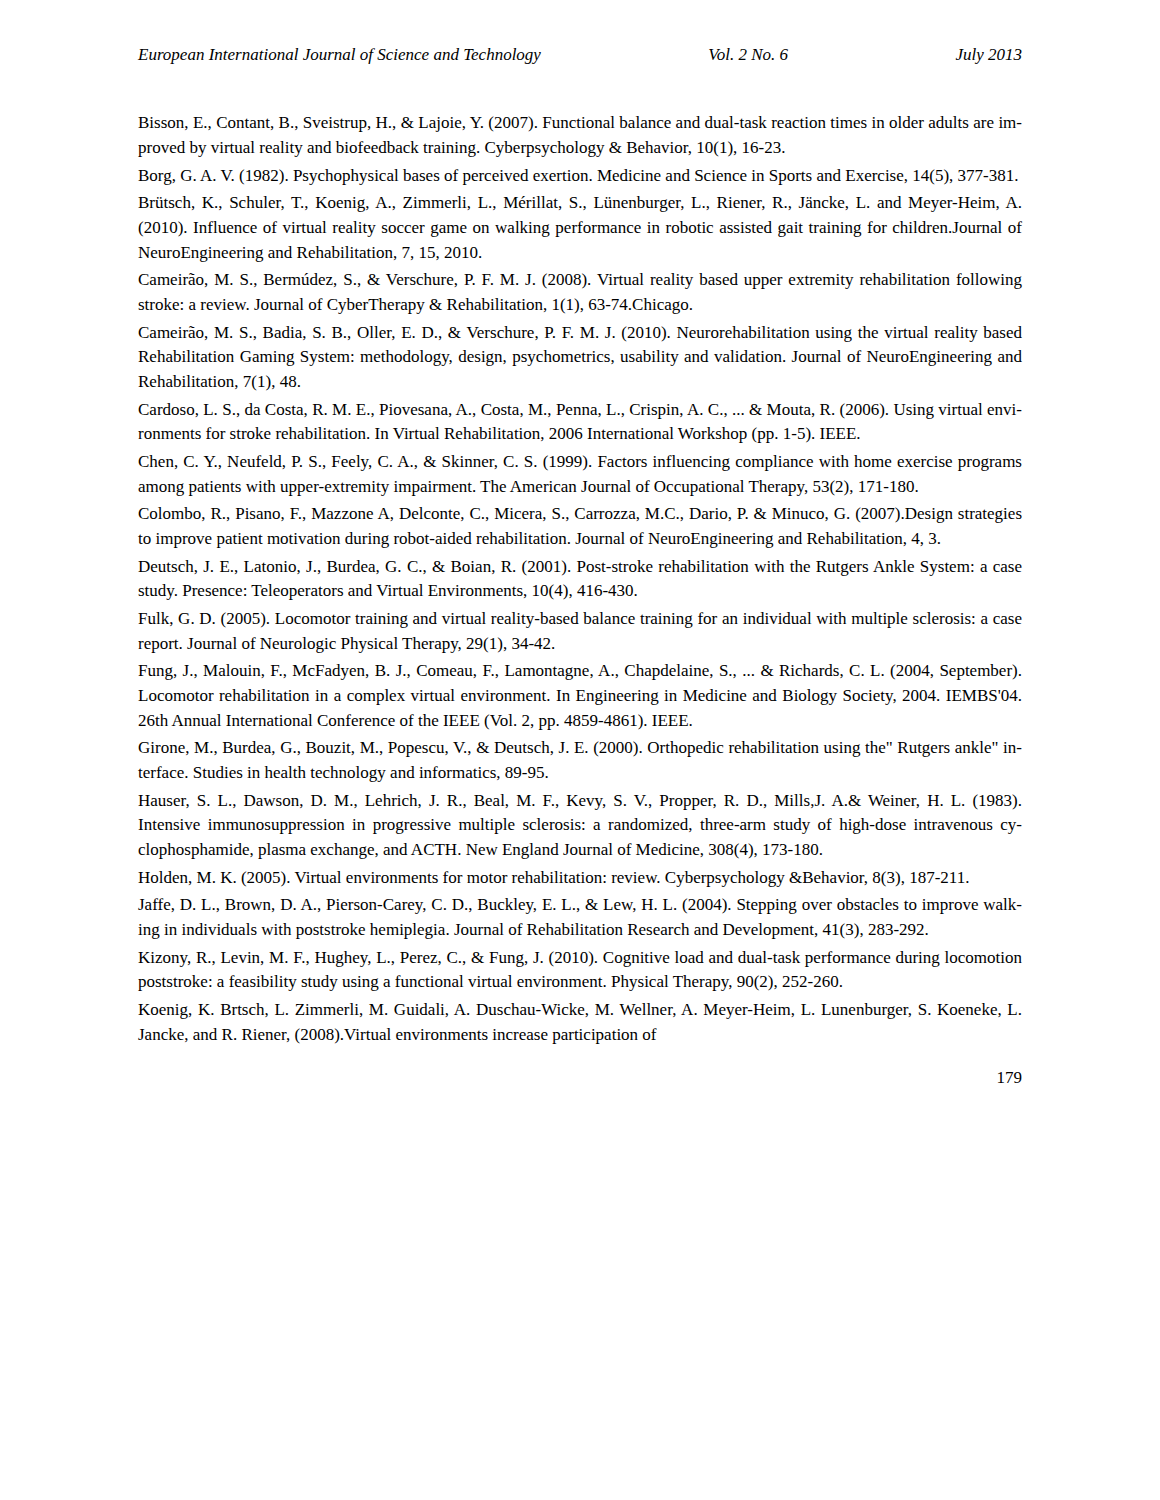European International Journal of Science and Technology Vol. 2 No. 6 July 2013
Bisson, E., Contant, B., Sveistrup, H., & Lajoie, Y. (2007). Functional balance and dual-task reaction times in older adults are improved by virtual reality and biofeedback training. Cyberpsychology & Behavior, 10(1), 16-23.
Borg, G. A. V. (1982). Psychophysical bases of perceived exertion. Medicine and Science in Sports and Exercise, 14(5), 377-381.
Brütsch, K., Schuler, T., Koenig, A., Zimmerli, L., Mérillat, S., Lünenburger, L., Riener, R., Jäncke, L. and Meyer-Heim, A. (2010). Influence of virtual reality soccer game on walking performance in robotic assisted gait training for children.Journal of NeuroEngineering and Rehabilitation, 7, 15, 2010.
Cameirão, M. S., Bermúdez, S., & Verschure, P. F. M. J. (2008). Virtual reality based upper extremity rehabilitation following stroke: a review. Journal of CyberTherapy & Rehabilitation, 1(1), 63-74.Chicago.
Cameirão, M. S., Badia, S. B., Oller, E. D., & Verschure, P. F. M. J. (2010). Neurorehabilitation using the virtual reality based Rehabilitation Gaming System: methodology, design, psychometrics, usability and validation. Journal of NeuroEngineering and Rehabilitation, 7(1), 48.
Cardoso, L. S., da Costa, R. M. E., Piovesana, A., Costa, M., Penna, L., Crispin, A. C., ... & Mouta, R. (2006). Using virtual environments for stroke rehabilitation. In Virtual Rehabilitation, 2006 International Workshop (pp. 1-5). IEEE.
Chen, C. Y., Neufeld, P. S., Feely, C. A., & Skinner, C. S. (1999). Factors influencing compliance with home exercise programs among patients with upper-extremity impairment. The American Journal of Occupational Therapy, 53(2), 171-180.
Colombo, R., Pisano, F., Mazzone A, Delconte, C., Micera, S., Carrozza, M.C., Dario, P. & Minuco, G. (2007).Design strategies to improve patient motivation during robot-aided rehabilitation. Journal of NeuroEngineering and Rehabilitation, 4, 3.
Deutsch, J. E., Latonio, J., Burdea, G. C., & Boian, R. (2001). Post-stroke rehabilitation with the Rutgers Ankle System: a case study. Presence: Teleoperators and Virtual Environments, 10(4), 416-430.
Fulk, G. D. (2005). Locomotor training and virtual reality-based balance training for an individual with multiple sclerosis: a case report. Journal of Neurologic Physical Therapy, 29(1), 34-42.
Fung, J., Malouin, F., McFadyen, B. J., Comeau, F., Lamontagne, A., Chapdelaine, S., ... & Richards, C. L. (2004, September). Locomotor rehabilitation in a complex virtual environment. In Engineering in Medicine and Biology Society, 2004. IEMBS'04. 26th Annual International Conference of the IEEE (Vol. 2, pp. 4859-4861). IEEE.
Girone, M., Burdea, G., Bouzit, M., Popescu, V., & Deutsch, J. E. (2000). Orthopedic rehabilitation using the" Rutgers ankle" interface. Studies in health technology and informatics, 89-95.
Hauser, S. L., Dawson, D. M., Lehrich, J. R., Beal, M. F., Kevy, S. V., Propper, R. D., Mills,J. A.& Weiner, H. L. (1983). Intensive immunosuppression in progressive multiple sclerosis: a randomized, three-arm study of high-dose intravenous cyclophosphamide, plasma exchange, and ACTH. New England Journal of Medicine, 308(4), 173-180.
Holden, M. K. (2005). Virtual environments for motor rehabilitation: review. Cyberpsychology &Behavior, 8(3), 187-211.
Jaffe, D. L., Brown, D. A., Pierson-Carey, C. D., Buckley, E. L., & Lew, H. L. (2004). Stepping over obstacles to improve walking in individuals with poststroke hemiplegia. Journal of Rehabilitation Research and Development, 41(3), 283-292.
Kizony, R., Levin, M. F., Hughey, L., Perez, C., & Fung, J. (2010). Cognitive load and dual-task performance during locomotion poststroke: a feasibility study using a functional virtual environment. Physical Therapy, 90(2), 252-260.
Koenig, K. Brtsch, L. Zimmerli, M. Guidali, A. Duschau-Wicke, M. Wellner, A. Meyer-Heim, L. Lunenburger, S. Koeneke, L. Jancke, and R. Riener, (2008).Virtual environments increase participation of
179